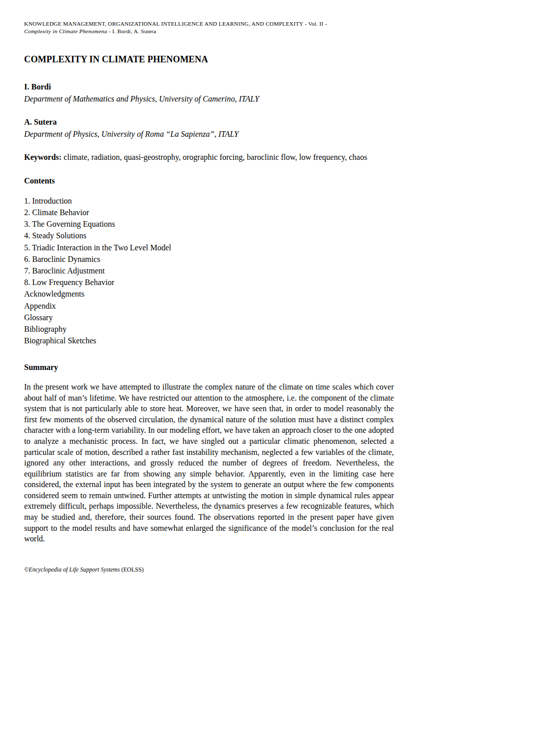KNOWLEDGE MANAGEMENT, ORGANIZATIONAL INTELLIGENCE AND LEARNING, AND COMPLEXITY - Vol. II -
Complexity in Climate Phenomena - I. Bordi, A. Sutera
COMPLEXITY IN CLIMATE PHENOMENA
I. Bordi
Department of Mathematics and Physics, University of Camerino, ITALY
A. Sutera
Department of Physics, University of Roma “La Sapienza”, ITALY
Keywords: climate, radiation, quasi-geostrophy, orographic forcing, baroclinic flow, low frequency, chaos
Contents
1. Introduction
2. Climate Behavior
3. The Governing Equations
4. Steady Solutions
5. Triadic Interaction in the Two Level Model
6. Baroclinic Dynamics
7. Baroclinic Adjustment
8. Low Frequency Behavior
Acknowledgments
Appendix
Glossary
Bibliography
Biographical Sketches
Summary
In the present work we have attempted to illustrate the complex nature of the climate on time scales which cover about half of man’s lifetime. We have restricted our attention to the atmosphere, i.e. the component of the climate system that is not particularly able to store heat. Moreover, we have seen that, in order to model reasonably the first few moments of the observed circulation, the dynamical nature of the solution must have a distinct complex character with a long-term variability. In our modeling effort, we have taken an approach closer to the one adopted to analyze a mechanistic process. In fact, we have singled out a particular climatic phenomenon, selected a particular scale of motion, described a rather fast instability mechanism, neglected a few variables of the climate, ignored any other interactions, and grossly reduced the number of degrees of freedom. Nevertheless, the equilibrium statistics are far from showing any simple behavior. Apparently, even in the limiting case here considered, the external input has been integrated by the system to generate an output where the few components considered seem to remain untwined. Further attempts at untwisting the motion in simple dynamical rules appear extremely difficult, perhaps impossible. Nevertheless, the dynamics preserves a few recognizable features, which may be studied and, therefore, their sources found. The observations reported in the present paper have given support to the model results and have somewhat enlarged the significance of the model’s conclusion for the real world.
©Encyclopedia of Life Support Systems (EOLSS)